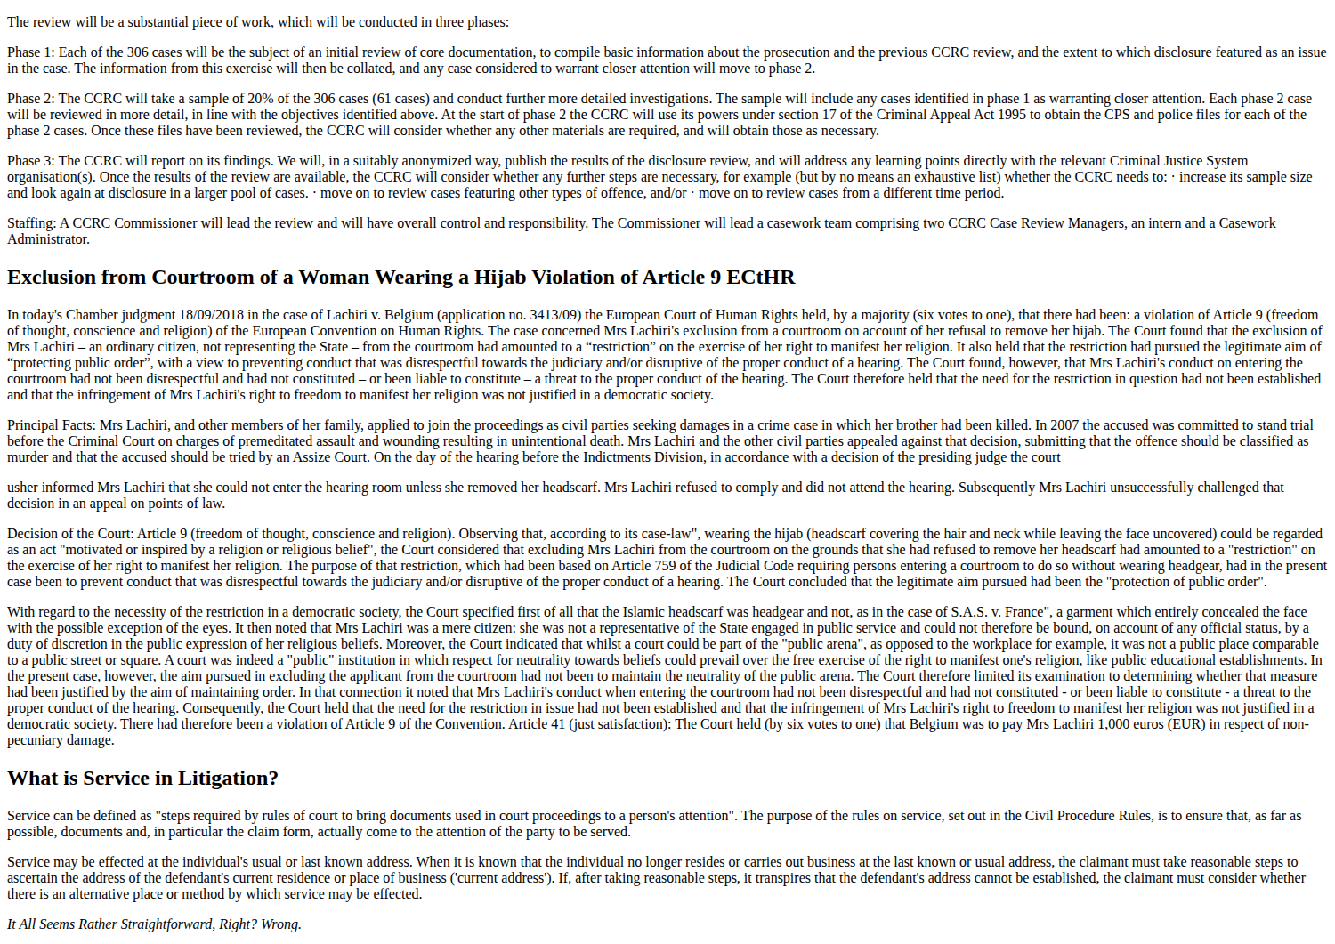The review will be a substantial piece of work, which will be conducted in three phases:
Phase 1: Each of the 306 cases will be the subject of an initial review of core documentation, to compile basic information about the prosecution and the previous CCRC review, and the extent to which disclosure featured as an issue in the case. The information from this exercise will then be collated, and any case considered to warrant closer attention will move to phase 2.
Phase 2: The CCRC will take a sample of 20% of the 306 cases (61 cases) and conduct further more detailed investigations. The sample will include any cases identified in phase 1 as warranting closer attention. Each phase 2 case will be reviewed in more detail, in line with the objectives identified above. At the start of phase 2 the CCRC will use its powers under section 17 of the Criminal Appeal Act 1995 to obtain the CPS and police files for each of the phase 2 cases. Once these files have been reviewed, the CCRC will consider whether any other materials are required, and will obtain those as necessary.
Phase 3: The CCRC will report on its findings. We will, in a suitably anonymized way, publish the results of the disclosure review, and will address any learning points directly with the relevant Criminal Justice System organisation(s). Once the results of the review are available, the CCRC will consider whether any further steps are necessary, for example (but by no means an exhaustive list) whether the CCRC needs to: · increase its sample size and look again at disclosure in a larger pool of cases. · move on to review cases featuring other types of offence, and/or · move on to review cases from a different time period.
Staffing: A CCRC Commissioner will lead the review and will have overall control and responsibility. The Commissioner will lead a casework team comprising two CCRC Case Review Managers, an intern and a Casework Administrator.
Exclusion from Courtroom of a Woman Wearing a Hijab Violation of Article 9 ECtHR
In today's Chamber judgment 18/09/2018 in the case of Lachiri v. Belgium (application no. 3413/09) the European Court of Human Rights held, by a majority (six votes to one), that there had been: a violation of Article 9 (freedom of thought, conscience and religion) of the European Convention on Human Rights. The case concerned Mrs Lachiri's exclusion from a courtroom on account of her refusal to remove her hijab. The Court found that the exclusion of Mrs Lachiri – an ordinary citizen, not representing the State – from the courtroom had amounted to a “restriction” on the exercise of her right to manifest her religion. It also held that the restriction had pursued the legitimate aim of “protecting public order”, with a view to preventing conduct that was disrespectful towards the judiciary and/or disruptive of the proper conduct of a hearing. The Court found, however, that Mrs Lachiri's conduct on entering the courtroom had not been disrespectful and had not constituted – or been liable to constitute – a threat to the proper conduct of the hearing. The Court therefore held that the need for the restriction in question had not been established and that the infringement of Mrs Lachiri's right to freedom to manifest her religion was not justified in a democratic society.
Principal Facts: Mrs Lachiri, and other members of her family, applied to join the proceedings as civil parties seeking damages in a crime case in which her brother had been killed. In 2007 the accused was committed to stand trial before the Criminal Court on charges of premeditated assault and wounding resulting in unintentional death. Mrs Lachiri and the other civil parties appealed against that decision, submitting that the offence should be classified as murder and that the accused should be tried by an Assize Court. On the day of the hearing before the Indictments Division, in accordance with a decision of the presiding judge the court
usher informed Mrs Lachiri that she could not enter the hearing room unless she removed her headscarf. Mrs Lachiri refused to comply and did not attend the hearing. Subsequently Mrs Lachiri unsuccessfully challenged that decision in an appeal on points of law.
Decision of the Court: Article 9 (freedom of thought, conscience and religion). Observing that, according to its case-law", wearing the hijab (headscarf covering the hair and neck while leaving the face uncovered) could be regarded as an act "motivated or inspired by a religion or religious belief", the Court considered that excluding Mrs Lachiri from the courtroom on the grounds that she had refused to remove her headscarf had amounted to a "restriction" on the exercise of her right to manifest her religion. The purpose of that restriction, which had been based on Article 759 of the Judicial Code requiring persons entering a courtroom to do so without wearing headgear, had in the present case been to prevent conduct that was disrespectful towards the judiciary and/or disruptive of the proper conduct of a hearing. The Court concluded that the legitimate aim pursued had been the "protection of public order".
With regard to the necessity of the restriction in a democratic society, the Court specified first of all that the Islamic headscarf was headgear and not, as in the case of S.A.S. v. France", a garment which entirely concealed the face with the possible exception of the eyes. It then noted that Mrs Lachiri was a mere citizen: she was not a representative of the State engaged in public service and could not therefore be bound, on account of any official status, by a duty of discretion in the public expression of her religious beliefs. Moreover, the Court indicated that whilst a court could be part of the "public arena", as opposed to the workplace for example, it was not a public place comparable to a public street or square. A court was indeed a "public" institution in which respect for neutrality towards beliefs could prevail over the free exercise of the right to manifest one's religion, like public educational establishments. In the present case, however, the aim pursued in excluding the applicant from the courtroom had not been to maintain the neutrality of the public arena. The Court therefore limited its examination to determining whether that measure had been justified by the aim of maintaining order. In that connection it noted that Mrs Lachiri's conduct when entering the courtroom had not been disrespectful and had not constituted - or been liable to constitute - a threat to the proper conduct of the hearing. Consequently, the Court held that the need for the restriction in issue had not been established and that the infringement of Mrs Lachiri's right to freedom to manifest her religion was not justified in a democratic society. There had therefore been a violation of Article 9 of the Convention. Article 41 (just satisfaction): The Court held (by six votes to one) that Belgium was to pay Mrs Lachiri 1,000 euros (EUR) in respect of non-pecuniary damage.
What is Service in Litigation?
Service can be defined as "steps required by rules of court to bring documents used in court proceedings to a person's attention". The purpose of the rules on service, set out in the Civil Procedure Rules, is to ensure that, as far as possible, documents and, in particular the claim form, actually come to the attention of the party to be served.
Service may be effected at the individual's usual or last known address. When it is known that the individual no longer resides or carries out business at the last known or usual address, the claimant must take reasonable steps to ascertain the address of the defendant's current residence or place of business ('current address'). If, after taking reasonable steps, it transpires that the defendant's address cannot be established, the claimant must consider whether there is an alternative place or method by which service may be effected.
It All Seems Rather Straightforward, Right? Wrong.